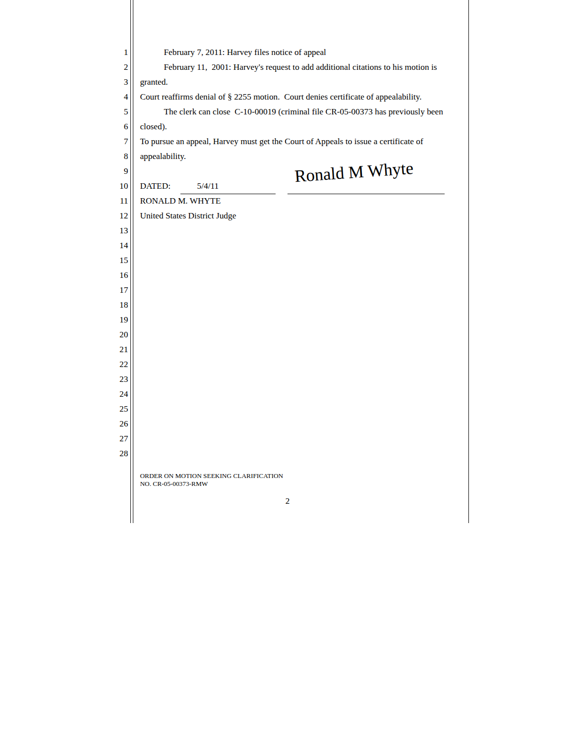1
2
3
4
5
6
7
8
9
10
11
12
13
14
15
16
17
18
19
20
21
22
23
24
25
26
27
28
February 7, 2011: Harvey files notice of appeal
February 11, 2001: Harvey's request to add additional citations to his motion is granted.
Court reaffirms denial of § 2255 motion. Court denies certificate of appealability.
The clerk can close C-10-00019 (criminal file CR-05-00373 has previously been closed).
To pursue an appeal, Harvey must get the Court of Appeals to issue a certificate of appealability.
DATED: 5/4/11 Ronald M Whyte
RONALD M. WHYTE
United States District Judge
ORDER ON MOTION SEEKING CLARIFICATION
NO. CR-05-00373-RMW
2